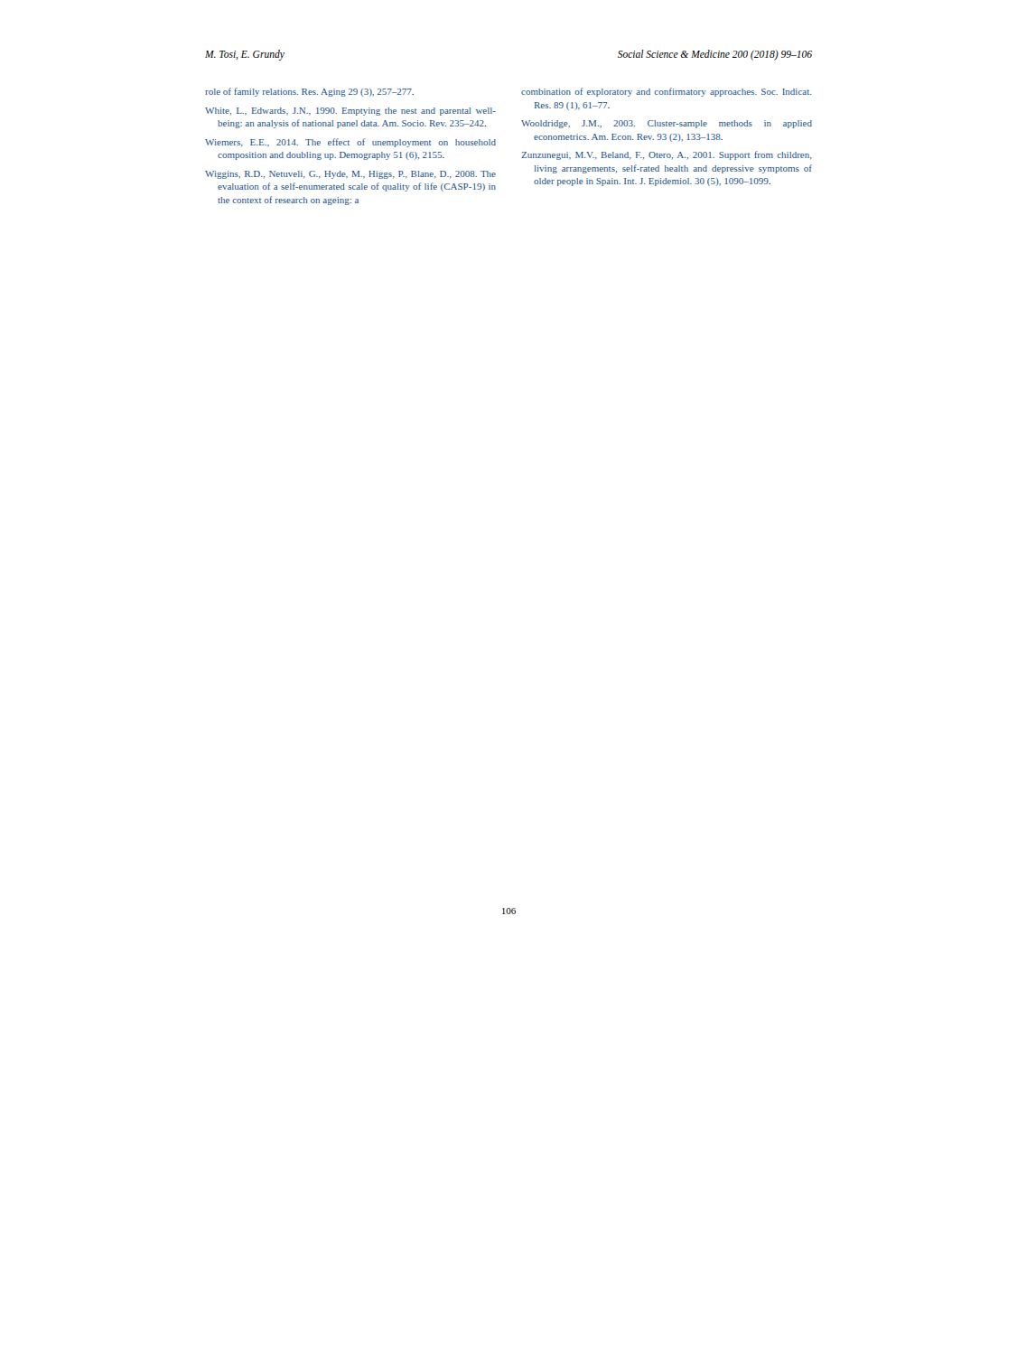M. Tosi, E. Grundy
Social Science & Medicine 200 (2018) 99–106
role of family relations. Res. Aging 29 (3), 257–277.
White, L., Edwards, J.N., 1990. Emptying the nest and parental well-being: an analysis of national panel data. Am. Socio. Rev. 235–242.
Wiemers, E.E., 2014. The effect of unemployment on household composition and doubling up. Demography 51 (6), 2155.
Wiggins, R.D., Netuveli, G., Hyde, M., Higgs, P., Blane, D., 2008. The evaluation of a self-enumerated scale of quality of life (CASP-19) in the context of research on ageing: a
combination of exploratory and confirmatory approaches. Soc. Indicat. Res. 89 (1), 61–77.
Wooldridge, J.M., 2003. Cluster-sample methods in applied econometrics. Am. Econ. Rev. 93 (2), 133–138.
Zunzunegui, M.V., Beland, F., Otero, A., 2001. Support from children, living arrangements, self-rated health and depressive symptoms of older people in Spain. Int. J. Epidemiol. 30 (5), 1090–1099.
106